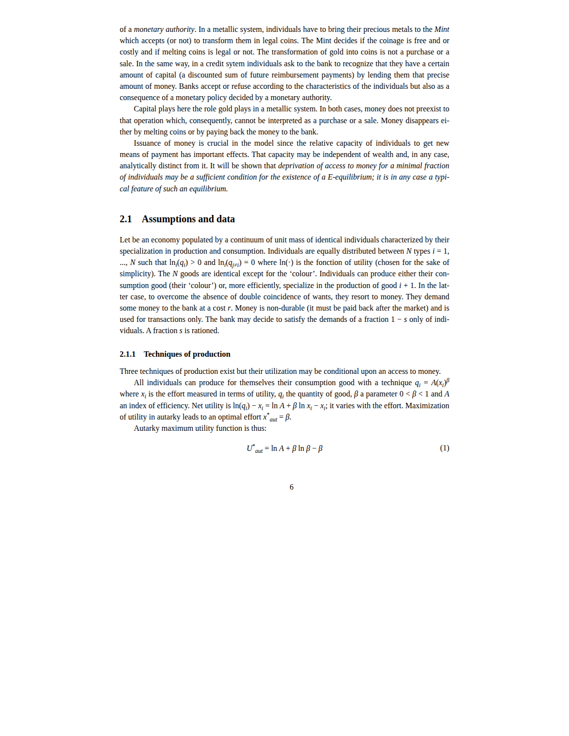of a monetary authority. In a metallic system, individuals have to bring their precious metals to the Mint which accepts (or not) to transform them in legal coins. The Mint decides if the coinage is free and or costly and if melting coins is legal or not. The transformation of gold into coins is not a purchase or a sale. In the same way, in a credit sytem individuals ask to the bank to recognize that they have a certain amount of capital (a discounted sum of future reimbursement payments) by lending them that precise amount of money. Banks accept or refuse according to the characteristics of the individuals but also as a consequence of a monetary policy decided by a monetary authority.
Capital plays here the role gold plays in a metallic system. In both cases, money does not preexist to that operation which, consequently, cannot be interpreted as a purchase or a sale. Money disappears either by melting coins or by paying back the money to the bank.
Issuance of money is crucial in the model since the relative capacity of individuals to get new means of payment has important effects. That capacity may be independent of wealth and, in any case, analytically distinct from it. It will be shown that deprivation of access to money for a minimal fraction of individuals may be a sufficient condition for the existence of a E-equilibrium; it is in any case a typical feature of such an equilibrium.
2.1 Assumptions and data
Let be an economy populated by a continuum of unit mass of identical individuals characterized by their specialization in production and consumption. Individuals are equally distributed between N types i = 1, ..., N such that lni(qi) > 0 and lni(qj≠i) = 0 where ln(·) is the fonction of utility (chosen for the sake of simplicity). The N goods are identical except for the ‘colour’. Individuals can produce either their consumption good (their ‘colour’) or, more efficiently, specialize in the production of good i + 1. In the latter case, to overcome the absence of double coincidence of wants, they resort to money. They demand some money to the bank at a cost r. Money is non-durable (it must be paid back after the market) and is used for transactions only. The bank may decide to satisfy the demands of a fraction 1 − s only of individuals. A fraction s is rationed.
2.1.1 Techniques of production
Three techniques of production exist but their utilization may be conditional upon an access to money.
All individuals can produce for themselves their consumption good with a technique qi = A(xi)β where xi is the effort measured in terms of utility, qi the quantity of good, β a parameter 0 < β < 1 and A an index of efficiency. Net utility is ln(qi) − xi = ln A + β ln xi − xi; it varies with the effort. Maximization of utility in autarky leads to an optimal effort x*aut = β.
Autarky maximum utility function is thus:
U*aut = ln A + β ln β − β (1)
6